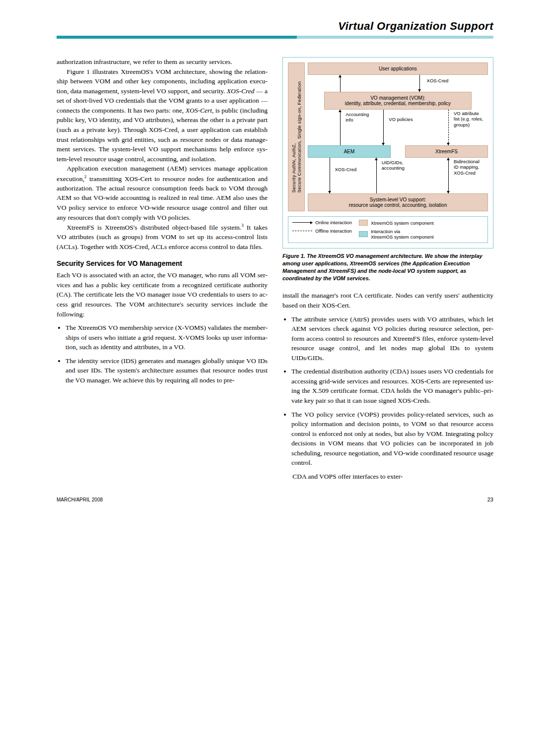Virtual Organization Support
authorization infrastructure, we refer to them as security services.
Figure 1 illustrates XtreemOS's VOM architecture, showing the relationship between VOM and other key components, including application execution, data management, system-level VO support, and security. XOS-Cred — a set of short-lived VO credentials that the VOM grants to a user application — connects the components. It has two parts: one, XOS-Cert, is public (including public key, VO identity, and VO attributes), whereas the other is a private part (such as a private key). Through XOS-Cred, a user application can establish trust relationships with grid entities, such as resource nodes or data management services. The system-level VO support mechanisms help enforce system-level resource usage control, accounting, and isolation.
Application execution management (AEM) services manage application execution,2 transmitting XOS-Cert to resource nodes for authentication and authorization. The actual resource consumption feeds back to VOM through AEM so that VO-wide accounting is realized in real time. AEM also uses the VO policy service to enforce VO-wide resource usage control and filter out any resources that don't comply with VO policies.
XtreemFS is XtreemOS's distributed object-based file system.3 It takes VO attributes (such as groups) from VOM to set up its access-control lists (ACLs). Together with XOS-Cred, ACLs enforce access control to data files.
Security Services for VO Management
Each VO is associated with an actor, the VO manager, who runs all VOM services and has a public key certificate from a recognized certificate authority (CA). The certificate lets the VO manager issue VO credentials to users to access grid resources. The VOM architecture's security services include the following:
The XtreemOS VO membership service (X-VOMS) validates the memberships of users who initiate a grid request. X-VOMS looks up user information, such as identity and attributes, in a VO.
The identity service (IDS) generates and manages globally unique VO IDs and user IDs. The system's architecture assumes that resource nodes trust the VO manager. We achieve this by requiring all nodes to pre-
Security AuthN, AuthZ,
Secure Communication, Single sign-on, Federation
User applications
XOS-Cred
VO management (VOM):
identity, attribute, credential, membership, policy
Accounting
info
VO policies
VO attribute
list (e.g. roles,
groups)
AEM
XtreemFS
XOS-Cred
UID/GIDs,
accounting
Bidirectional
ID mapping,
XOS-Cred
System-level VO support:
resource usage control, accounting, isolation
Online interaction
Offline interaction
XtreemOS system component
Interaction via
XtreemOS system component
Figure 1. The XtreemOS VO management architecture. We show the interplay among user applications, XtreemOS services (the Application Execution Management and XtreemFS) and the node-local VO system support, as coordinated by the VOM services.
install the manager's root CA certificate. Nodes can verify users' authenticity based on their XOS-Cert.
The attribute service (AttrS) provides users with VO attributes, which let AEM services check against VO policies during resource selection, perform access control to resources and XtreemFS files, enforce system-level resource usage control, and let nodes map global IDs to system UIDs/GIDs.
The credential distribution authority (CDA) issues users VO credentials for accessing grid-wide services and resources. XOS-Certs are represented using the X.509 certificate format. CDA holds the VO manager's public–private key pair so that it can issue signed XOS-Creds.
The VO policy service (VOPS) provides policy-related services, such as policy information and decision points, to VOM so that resource access control is enforced not only at nodes, but also by VOM. Integrating policy decisions in VOM means that VO policies can be incorporated in job scheduling, resource negotiation, and VO-wide coordinated resource usage control.
CDA and VOPS offer interfaces to exter-
MARCH/APRIL 2008
23